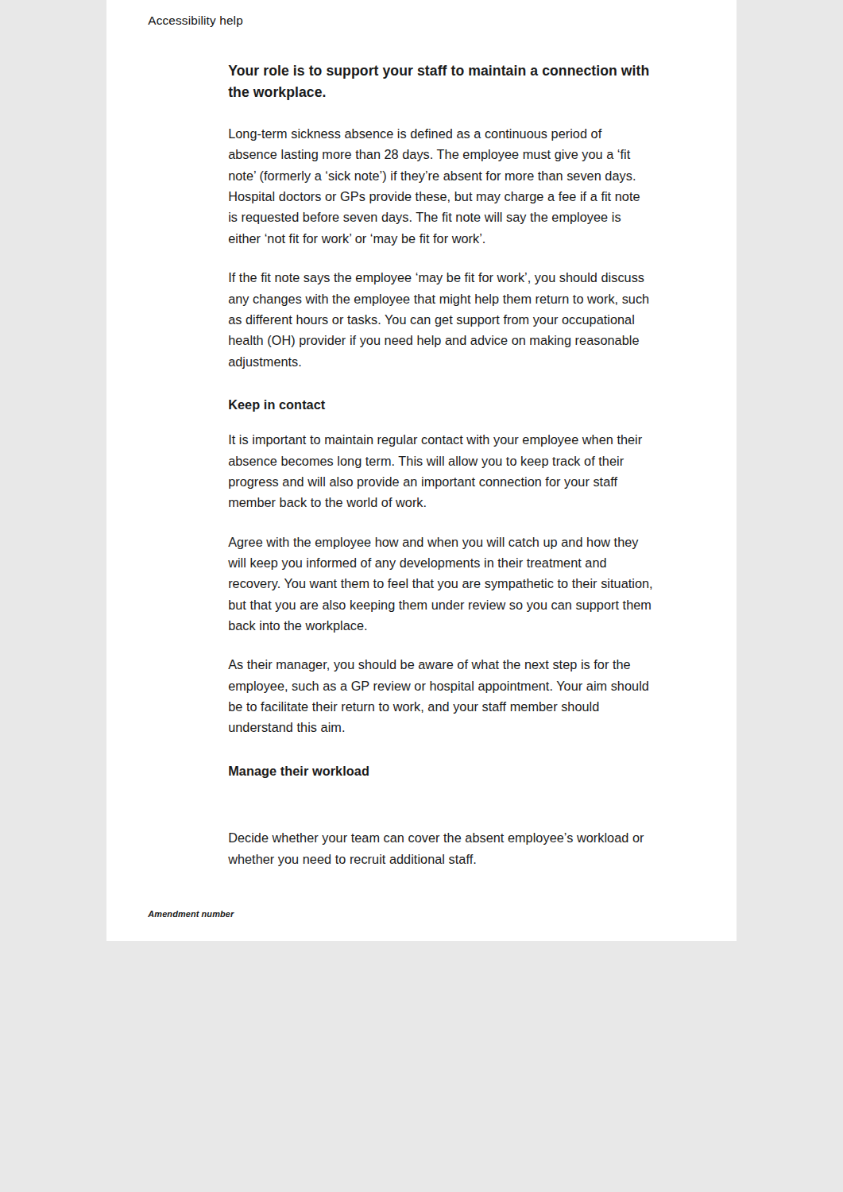Accessibility help
Your role is to support your staff to maintain a connection with the workplace.
Long-term sickness absence is defined as a continuous period of absence lasting more than 28 days. The employee must give you a ‘fit note’ (formerly a ‘sick note’) if they’re absent for more than seven days. Hospital doctors or GPs provide these, but may charge a fee if a fit note is requested before seven days. The fit note will say the employee is either ‘not fit for work’ or ‘may be fit for work’.
If the fit note says the employee ‘may be fit for work’, you should discuss any changes with the employee that might help them return to work, such as different hours or tasks. You can get support from your occupational health (OH) provider if you need help and advice on making reasonable adjustments.
Keep in contact
It is important to maintain regular contact with your employee when their absence becomes long term. This will allow you to keep track of their progress and will also provide an important connection for your staff member back to the world of work.
Agree with the employee how and when you will catch up and how they will keep you informed of any developments in their treatment and recovery. You want them to feel that you are sympathetic to their situation, but that you are also keeping them under review so you can support them back into the workplace.
As their manager, you should be aware of what the next step is for the employee, such as a GP review or hospital appointment. Your aim should be to facilitate their return to work, and your staff member should understand this aim.
Manage their workload
Decide whether your team can cover the absent employee’s workload or whether you need to recruit additional staff.
Amendment number